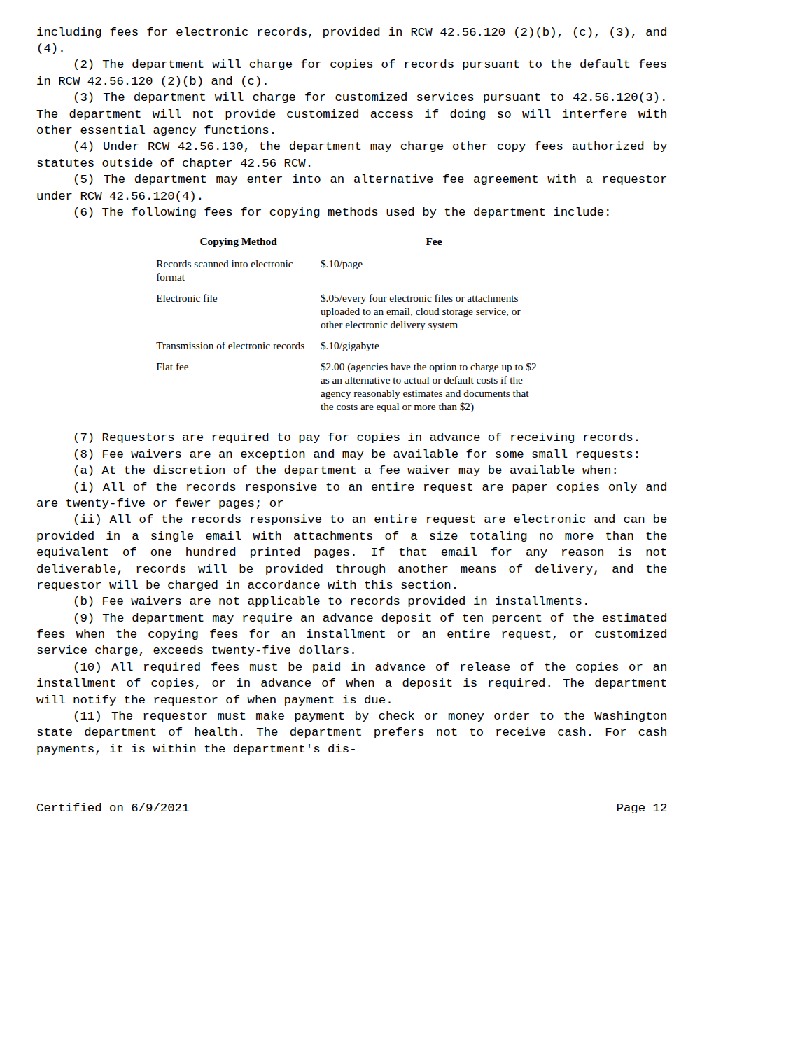including fees for electronic records, provided in RCW 42.56.120 (2)(b), (c), (3), and (4).
(2) The department will charge for copies of records pursuant to the default fees in RCW 42.56.120 (2)(b) and (c).
(3) The department will charge for customized services pursuant to 42.56.120(3). The department will not provide customized access if doing so will interfere with other essential agency functions.
(4) Under RCW 42.56.130, the department may charge other copy fees authorized by statutes outside of chapter 42.56 RCW.
(5) The department may enter into an alternative fee agreement with a requestor under RCW 42.56.120(4).
(6) The following fees for copying methods used by the department include:
| Copying Method | Fee |
| --- | --- |
| Records scanned into electronic format | $.10/page |
| Electronic file | $.05/every four electronic files or attachments uploaded to an email, cloud storage service, or other electronic delivery system |
| Transmission of electronic records | $.10/gigabyte |
| Flat fee | $2.00 (agencies have the option to charge up to $2 as an alternative to actual or default costs if the agency reasonably estimates and documents that the costs are equal or more than $2) |
(7) Requestors are required to pay for copies in advance of receiving records.
(8) Fee waivers are an exception and may be available for some small requests:
(a) At the discretion of the department a fee waiver may be available when:
(i) All of the records responsive to an entire request are paper copies only and are twenty-five or fewer pages; or
(ii) All of the records responsive to an entire request are electronic and can be provided in a single email with attachments of a size totaling no more than the equivalent of one hundred printed pages. If that email for any reason is not deliverable, records will be provided through another means of delivery, and the requestor will be charged in accordance with this section.
(b) Fee waivers are not applicable to records provided in installments.
(9) The department may require an advance deposit of ten percent of the estimated fees when the copying fees for an installment or an entire request, or customized service charge, exceeds twenty-five dollars.
(10) All required fees must be paid in advance of release of the copies or an installment of copies, or in advance of when a deposit is required. The department will notify the requestor of when payment is due.
(11) The requestor must make payment by check or money order to the Washington state department of health. The department prefers not to receive cash. For cash payments, it is within the department's dis-
Certified on 6/9/2021 Page 12